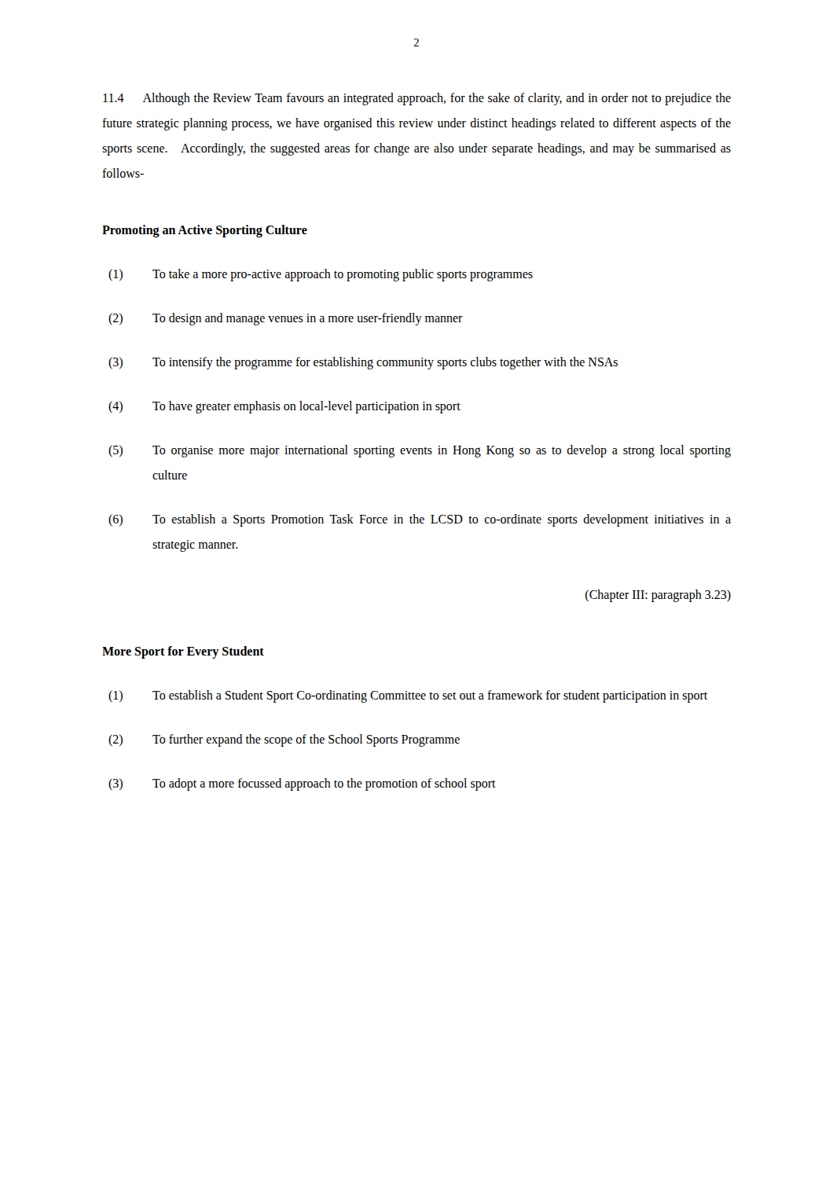2
11.4 Although the Review Team favours an integrated approach, for the sake of clarity, and in order not to prejudice the future strategic planning process, we have organised this review under distinct headings related to different aspects of the sports scene. Accordingly, the suggested areas for change are also under separate headings, and may be summarised as follows-
Promoting an Active Sporting Culture
(1) To take a more pro-active approach to promoting public sports programmes
(2) To design and manage venues in a more user-friendly manner
(3) To intensify the programme for establishing community sports clubs together with the NSAs
(4) To have greater emphasis on local-level participation in sport
(5) To organise more major international sporting events in Hong Kong so as to develop a strong local sporting culture
(6) To establish a Sports Promotion Task Force in the LCSD to co-ordinate sports development initiatives in a strategic manner.
(Chapter III: paragraph 3.23)
More Sport for Every Student
(1) To establish a Student Sport Co-ordinating Committee to set out a framework for student participation in sport
(2) To further expand the scope of the School Sports Programme
(3) To adopt a more focussed approach to the promotion of school sport